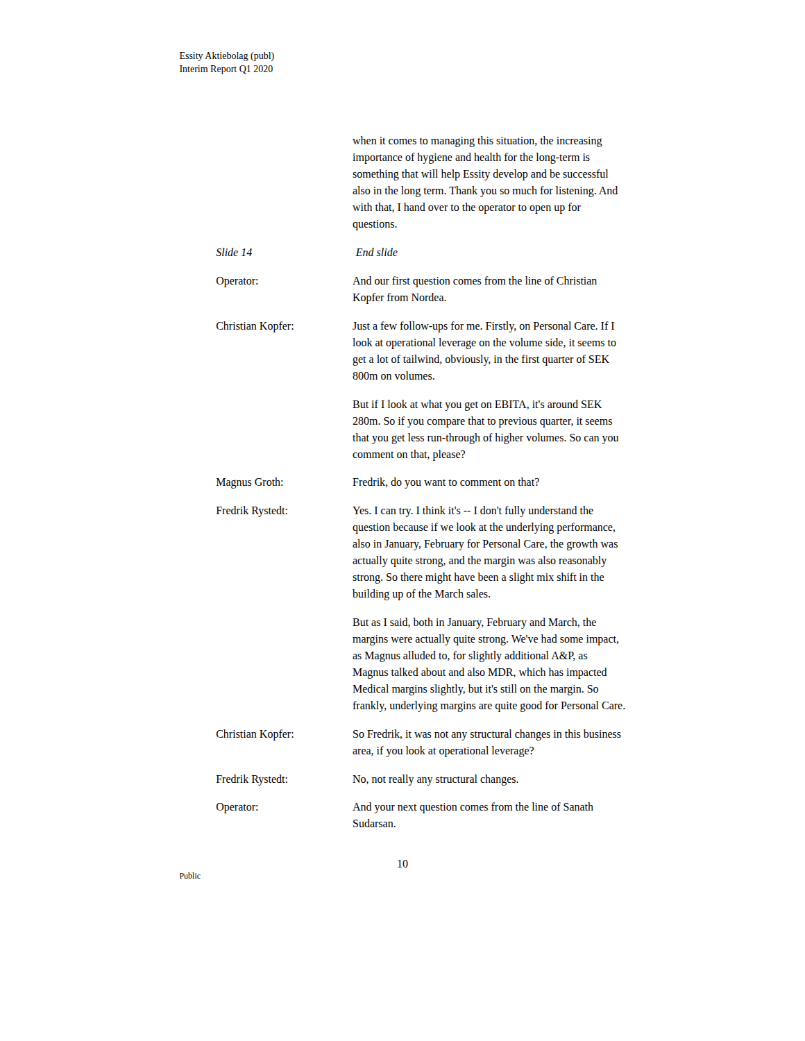Essity Aktiebolag (publ)
Interim Report Q1 2020
when it comes to managing this situation, the increasing importance of hygiene and health for the long-term is something that will help Essity develop and be successful also in the long term. Thank you so much for listening. And with that, I hand over to the operator to open up for questions.
Slide 14
End slide
Operator:
And our first question comes from the line of Christian Kopfer from Nordea.
Christian Kopfer:
Just a few follow-ups for me. Firstly, on Personal Care. If I look at operational leverage on the volume side, it seems to get a lot of tailwind, obviously, in the first quarter of SEK 800m on volumes.
But if I look at what you get on EBITA, it's around SEK 280m. So if you compare that to previous quarter, it seems that you get less run-through of higher volumes. So can you comment on that, please?
Magnus Groth:
Fredrik, do you want to comment on that?
Fredrik Rystedt:
Yes. I can try. I think it's -- I don't fully understand the question because if we look at the underlying performance, also in January, February for Personal Care, the growth was actually quite strong, and the margin was also reasonably strong. So there might have been a slight mix shift in the building up of the March sales.
But as I said, both in January, February and March, the margins were actually quite strong. We've had some impact, as Magnus alluded to, for slightly additional A&P, as Magnus talked about and also MDR, which has impacted Medical margins slightly, but it's still on the margin. So frankly, underlying margins are quite good for Personal Care.
Christian Kopfer:
So Fredrik, it was not any structural changes in this business area, if you look at operational leverage?
Fredrik Rystedt:
No, not really any structural changes.
Operator:
And your next question comes from the line of Sanath Sudarsan.
10
Public